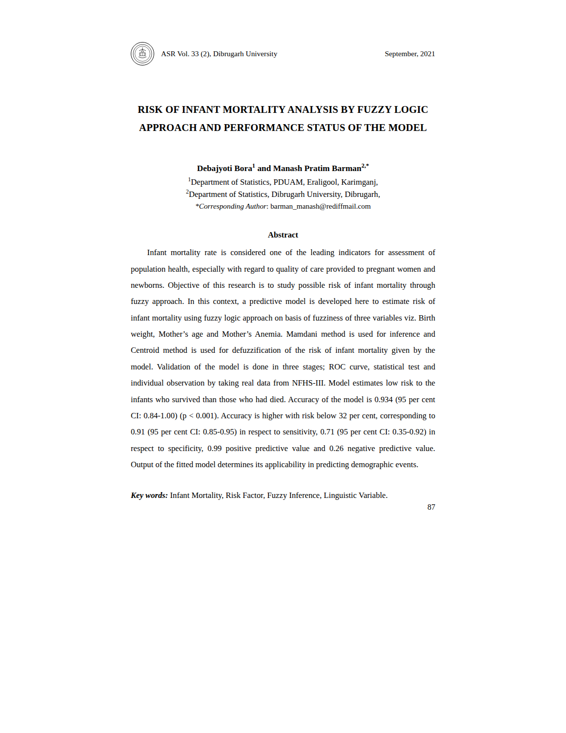ASR Vol. 33 (2), Dibrugarh University
September, 2021
Risk of Infant Mortality Analysis by Fuzzy Logic Approach and Performance Status of the Model
Debajyoti Bora1 and Manash Pratim Barman2,*
1Department of Statistics, PDUAM, Eraligool, Karimganj,
2Department of Statistics, Dibrugarh University, Dibrugarh,
*Corresponding Author: barman_manash@rediffmail.com
Abstract
Infant mortality rate is considered one of the leading indicators for assessment of population health, especially with regard to quality of care provided to pregnant women and newborns. Objective of this research is to study possible risk of infant mortality through fuzzy approach. In this context, a predictive model is developed here to estimate risk of infant mortality using fuzzy logic approach on basis of fuzziness of three variables viz. Birth weight, Mother’s age and Mother’s Anemia. Mamdani method is used for inference and Centroid method is used for defuzzification of the risk of infant mortality given by the model. Validation of the model is done in three stages; ROC curve, statistical test and individual observation by taking real data from NFHS-III. Model estimates low risk to the infants who survived than those who had died. Accuracy of the model is 0.934 (95 per cent CI: 0.84-1.00) (p < 0.001). Accuracy is higher with risk below 32 per cent, corresponding to 0.91 (95 per cent CI: 0.85-0.95) in respect to sensitivity, 0.71 (95 per cent CI: 0.35-0.92) in respect to specificity, 0.99 positive predictive value and 0.26 negative predictive value. Output of the fitted model determines its applicability in predicting demographic events.
Key words: Infant Mortality, Risk Factor, Fuzzy Inference, Linguistic Variable.
87